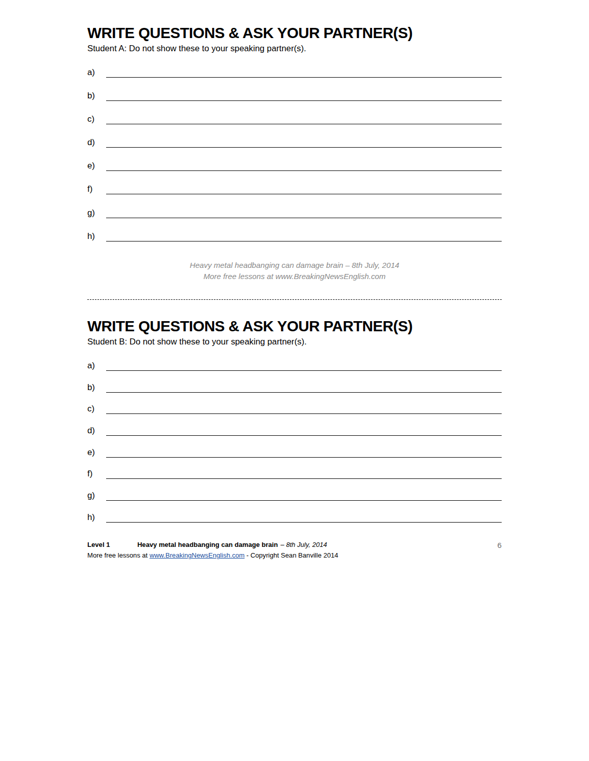WRITE QUESTIONS & ASK YOUR PARTNER(S)
Student A: Do not show these to your speaking partner(s).
a)
b)
c)
d)
e)
f)
g)
h)
Heavy metal headbanging can damage brain – 8th July, 2014
More free lessons at www.BreakingNewsEnglish.com
WRITE QUESTIONS & ASK YOUR PARTNER(S)
Student B: Do not show these to your speaking partner(s).
a)
b)
c)
d)
e)
f)
g)
h)
Level 1 Heavy metal headbanging can damage brain – 8th July, 2014
More free lessons at www.BreakingNewsEnglish.com - Copyright Sean Banville 2014
6